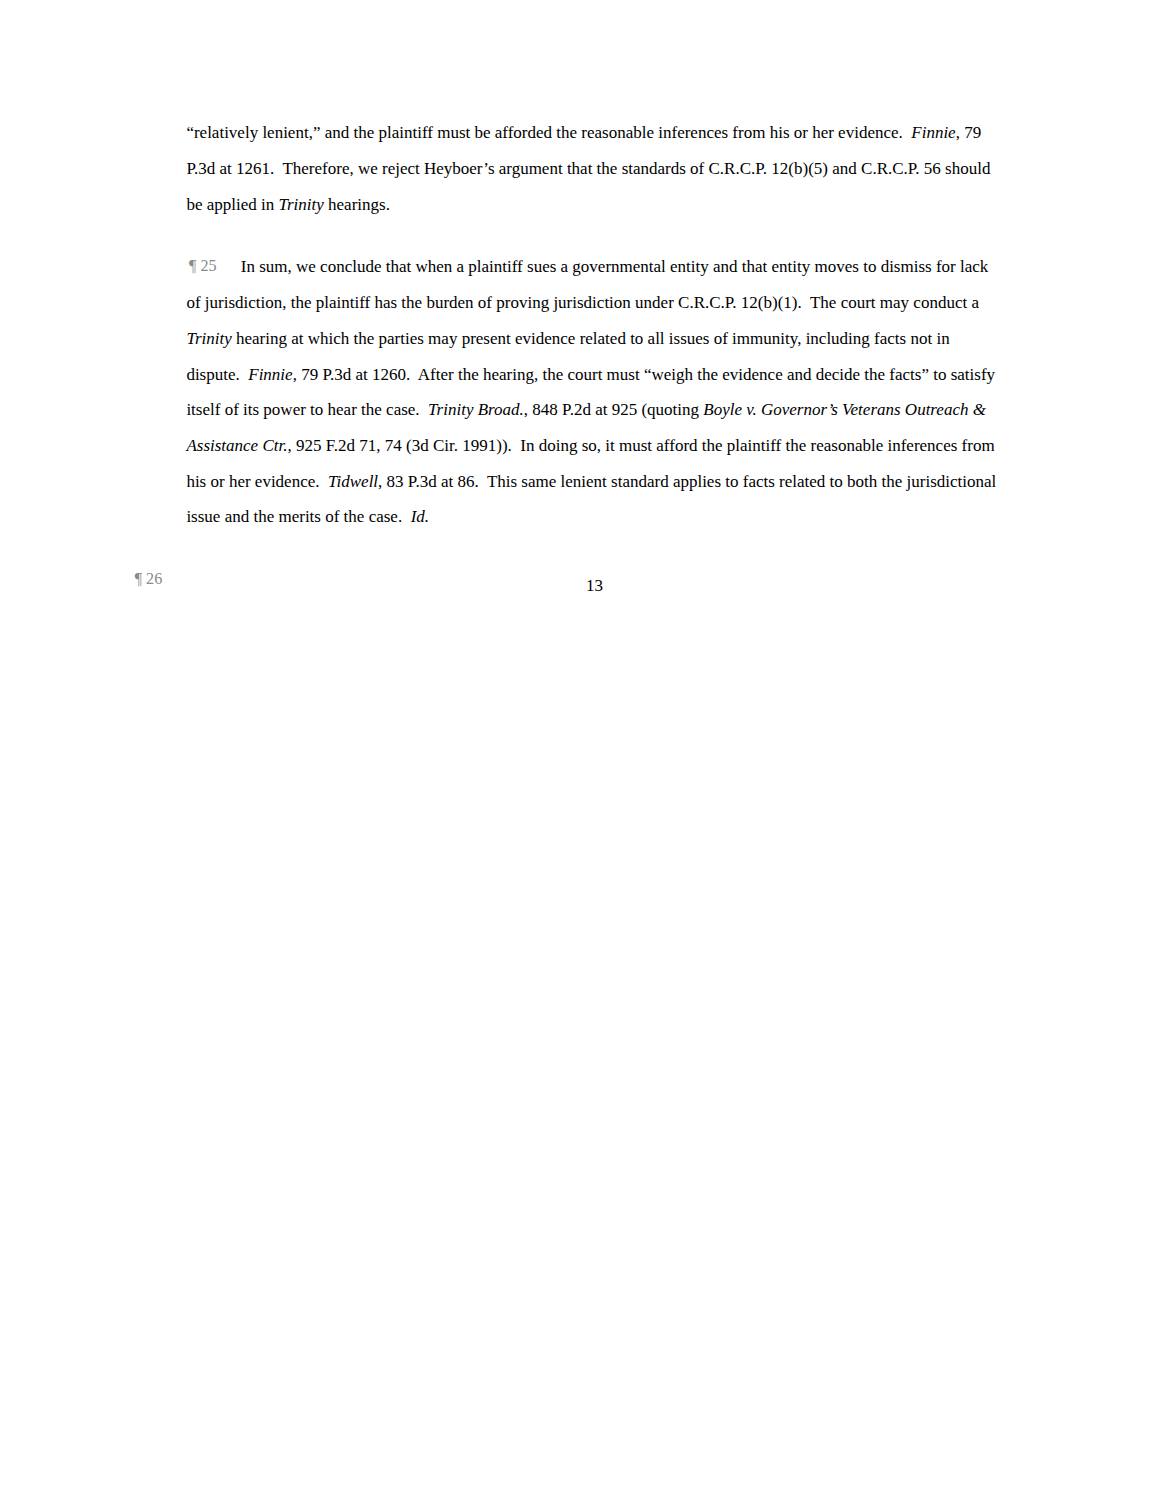“relatively lenient,” and the plaintiff must be afforded the reasonable inferences from his or her evidence. Finnie, 79 P.3d at 1261. Therefore, we reject Heyboer’s argument that the standards of C.R.C.P. 12(b)(5) and C.R.C.P. 56 should be applied in Trinity hearings.
¶ 25 In sum, we conclude that when a plaintiff sues a governmental entity and that entity moves to dismiss for lack of jurisdiction, the plaintiff has the burden of proving jurisdiction under C.R.C.P. 12(b)(1). The court may conduct a Trinity hearing at which the parties may present evidence related to all issues of immunity, including facts not in dispute. Finnie, 79 P.3d at 1260. After the hearing, the court must “weigh the evidence and decide the facts” to satisfy itself of its power to hear the case. Trinity Broad., 848 P.2d at 925 (quoting Boyle v. Governor’s Veterans Outreach & Assistance Ctr., 925 F.2d 71, 74 (3d Cir. 1991)). In doing so, it must afford the plaintiff the reasonable inferences from his or her evidence. Tidwell, 83 P.3d at 86. This same lenient standard applies to facts related to both the jurisdictional issue and the merits of the case. Id.
¶ 26
13